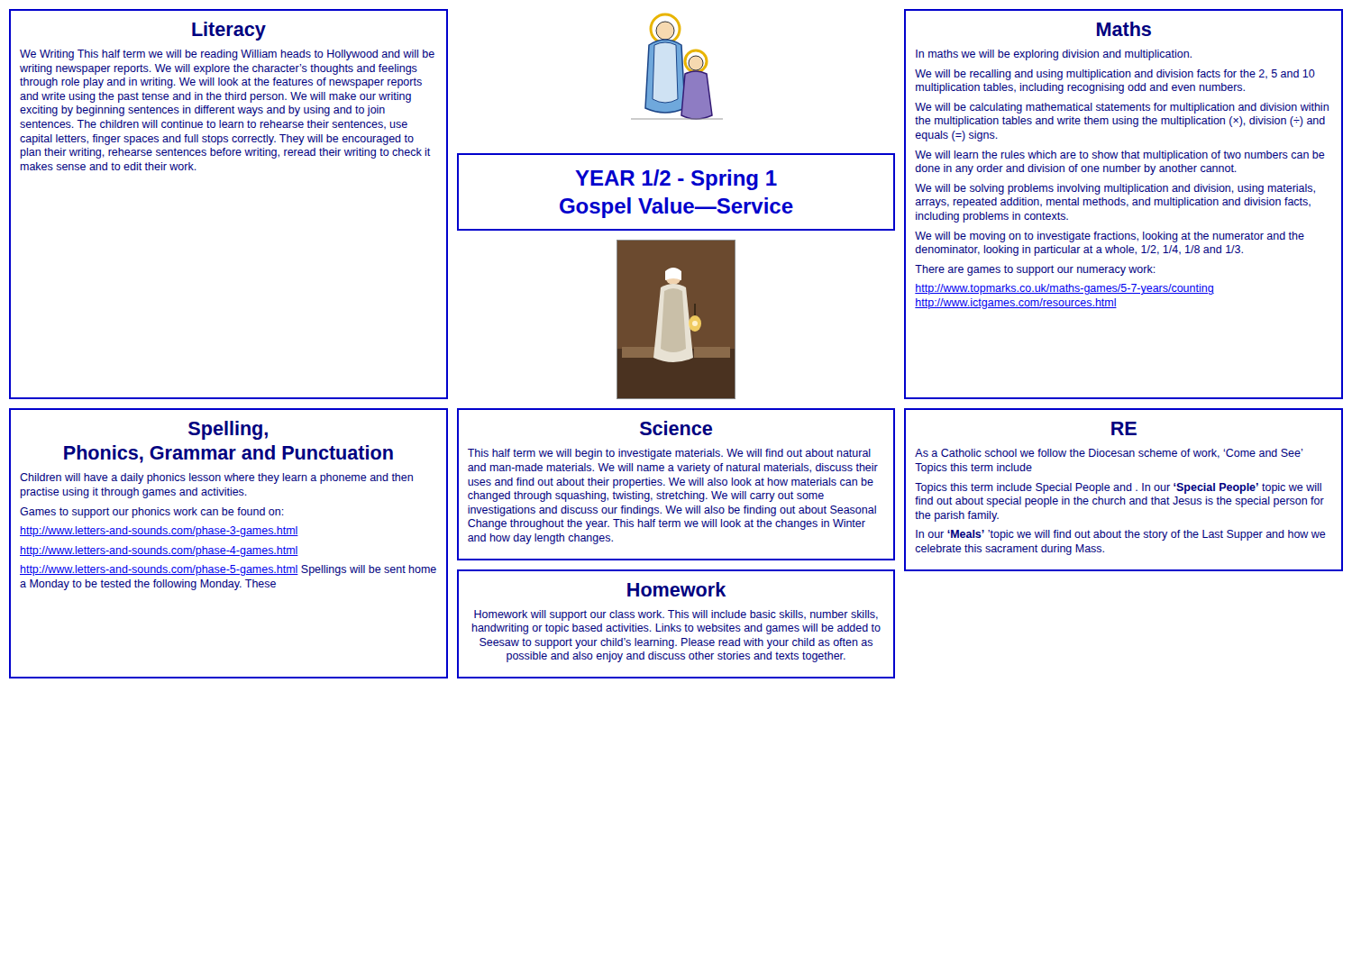Literacy
We Writing This half term we will be reading William heads to Hollywood and will be writing newspaper reports. We will explore the character’s thoughts and feelings through role play and in writing. We will look at the features of newspaper reports and write using the past tense and in the third person. We will make our writing exciting by beginning sentences in different ways and by using and to join sentences. The children will continue to learn to rehearse their sentences, use capital letters, finger spaces and full stops correctly. They will be encouraged to plan their writing, rehearse sentences before writing, reread their writing to check it makes sense and to edit their work.
YEAR 1/2 - Spring 1
Gospel Value—Service
Maths
In maths we will be exploring division and multiplication.
We will be recalling and using multiplication and division facts for the 2, 5 and 10 multiplication tables, including recognising odd and even numbers.
We will be calculating mathematical statements for multiplication and division within the multiplication tables and write them using the multiplication (×), division (÷) and equals (=) signs.
We will learn the rules which are to show that multiplication of two numbers can be done in any order and division of one number by another cannot.
We will be solving problems involving multiplication and division, using materials, arrays, repeated addition, mental methods, and multiplication and division facts, including problems in contexts.
We will be moving on to investigate fractions, looking at the numerator and the denominator, looking in particular at a whole, 1/2, 1/4, 1/8 and 1/3.
There are games to support our numeracy work:
http://www.topmarks.co.uk/maths-games/5-7-years/counting
http://www.ictgames.com/resources.html
Spelling,
Phonics, Grammar and Punctuation
Children will have a daily phonics lesson where they learn a phoneme and then practise using it through games and activities.
Games to support our phonics work can be found on:
http://www.letters-and-sounds.com/phase-3-games.html
http://www.letters-and-sounds.com/phase-4-games.html
http://www.letters-and-sounds.com/phase-5-games.html Spellings will be sent home a Monday to be tested the following Monday. These
Science
This half term we will begin to investigate materials. We will find out about natural and man-made materials. We will name a variety of natural materials, discuss their uses and find out about their properties. We will also look at how materials can be changed through squashing, twisting, stretching. We will carry out some investigations and discuss our findings. We will also be finding out about Seasonal Change throughout the year. This half term we will look at the changes in Winter and how day length changes.
RE
As a Catholic school we follow the Diocesan scheme of work, ‘Come and See’ Topics this term include
Topics this term include Special People and . In our ‘Special People’ topic we will find out about special people in the church and that Jesus is the special person for the parish family.
In our ‘Meals’ ’topic we will find out about the story of the Last Supper and how we celebrate this sacrament during Mass.
Homework
Homework will support our class work. This will include basic skills, number skills, handwriting or topic based activities. Links to websites and games will be added to Seesaw to support your child’s learning. Please read with your child as often as possible and also enjoy and discuss other stories and texts together.